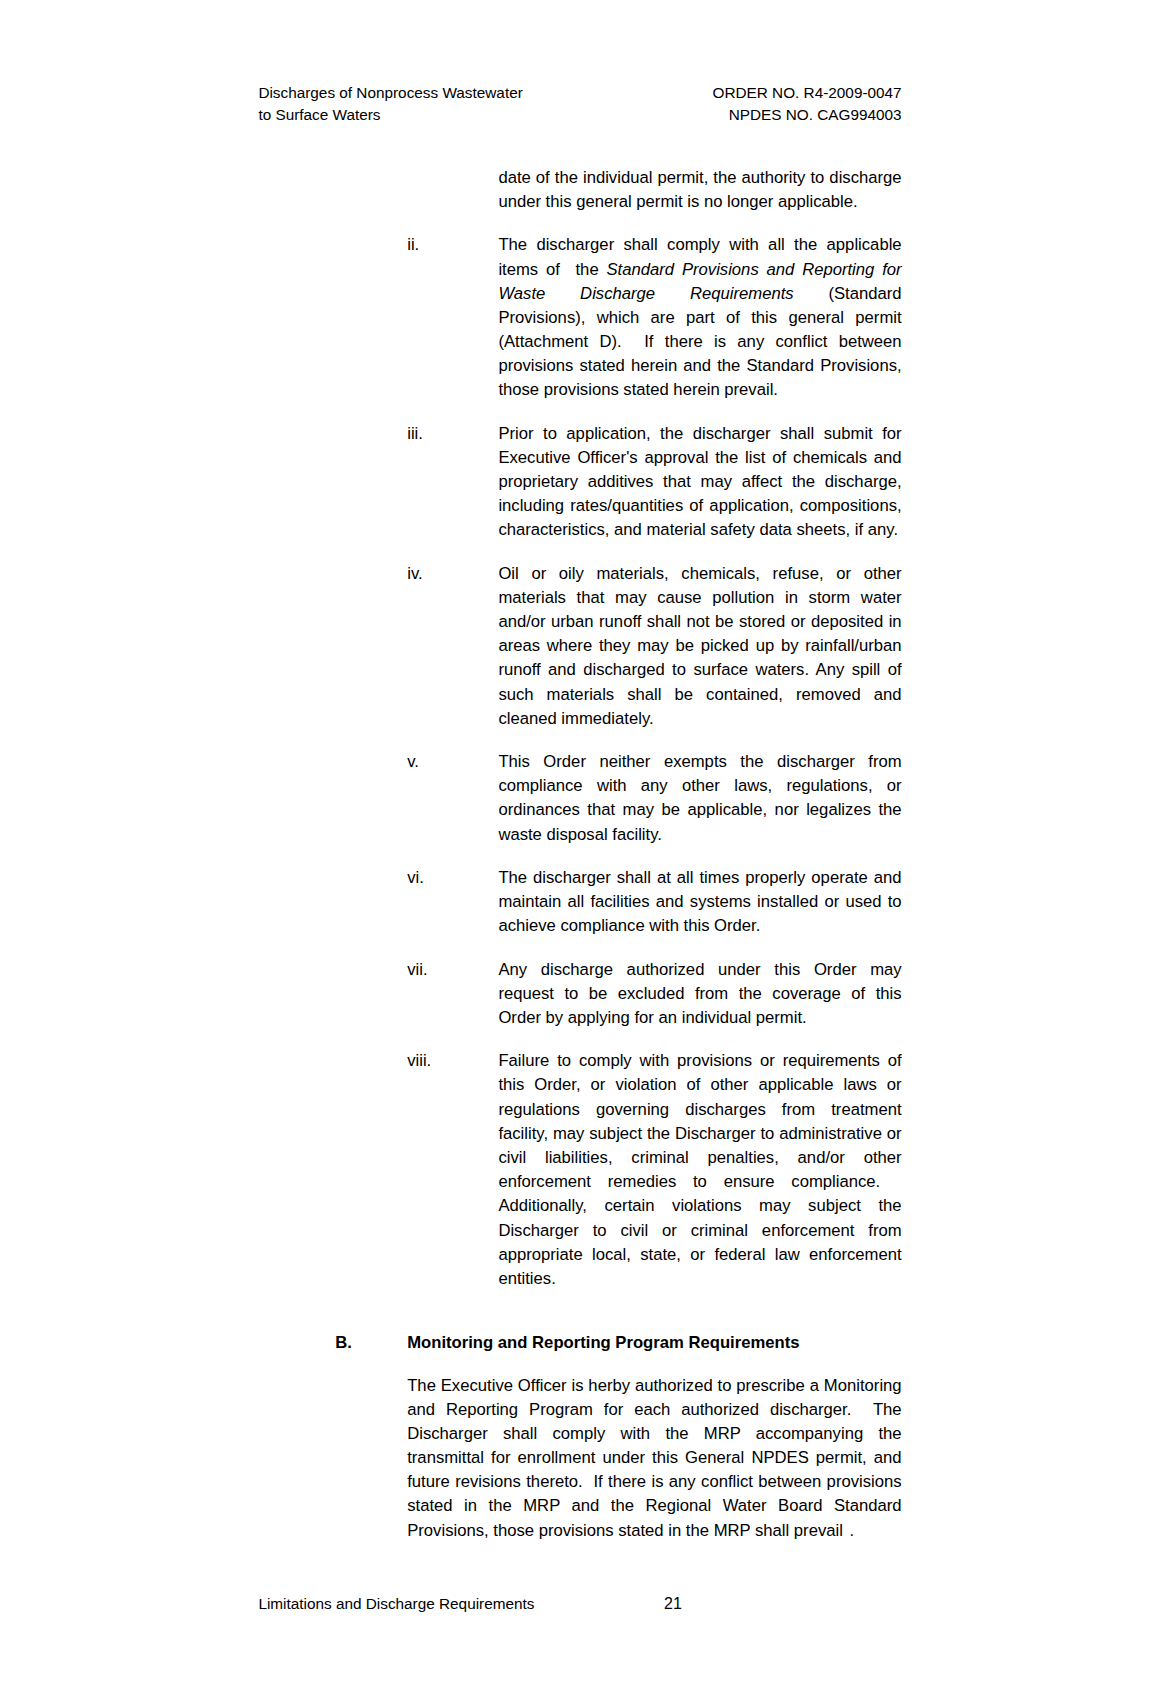Discharges of Nonprocess Wastewater
to Surface Waters
ORDER NO. R4-2009-0047
NPDES NO. CAG994003
date of the individual permit, the authority to discharge under this general permit is no longer applicable.
ii.
The discharger shall comply with all the applicable items of the Standard Provisions and Reporting for Waste Discharge Requirements (Standard Provisions), which are part of this general permit (Attachment D). If there is any conflict between provisions stated herein and the Standard Provisions, those provisions stated herein prevail.
iii.
Prior to application, the discharger shall submit for Executive Officer's approval the list of chemicals and proprietary additives that may affect the discharge, including rates/quantities of application, compositions, characteristics, and material safety data sheets, if any.
iv.
Oil or oily materials, chemicals, refuse, or other materials that may cause pollution in storm water and/or urban runoff shall not be stored or deposited in areas where they may be picked up by rainfall/urban runoff and discharged to surface waters. Any spill of such materials shall be contained, removed and cleaned immediately.
v.
This Order neither exempts the discharger from compliance with any other laws, regulations, or ordinances that may be applicable, nor legalizes the waste disposal facility.
vi.
The discharger shall at all times properly operate and maintain all facilities and systems installed or used to achieve compliance with this Order.
vii.
Any discharge authorized under this Order may request to be excluded from the coverage of this Order by applying for an individual permit.
viii.
Failure to comply with provisions or requirements of this Order, or violation of other applicable laws or regulations governing discharges from treatment facility, may subject the Discharger to administrative or civil liabilities, criminal penalties, and/or other enforcement remedies to ensure compliance. Additionally, certain violations may subject the Discharger to civil or criminal enforcement from appropriate local, state, or federal law enforcement entities.
B.
Monitoring and Reporting Program Requirements
The Executive Officer is herby authorized to prescribe a Monitoring and Reporting Program for each authorized discharger. The Discharger shall comply with the MRP accompanying the transmittal for enrollment under this General NPDES permit, and future revisions thereto. If there is any conflict between provisions stated in the MRP and the Regional Water Board Standard Provisions, those provisions stated in the MRP shall prevail .
Limitations and Discharge Requirements
21